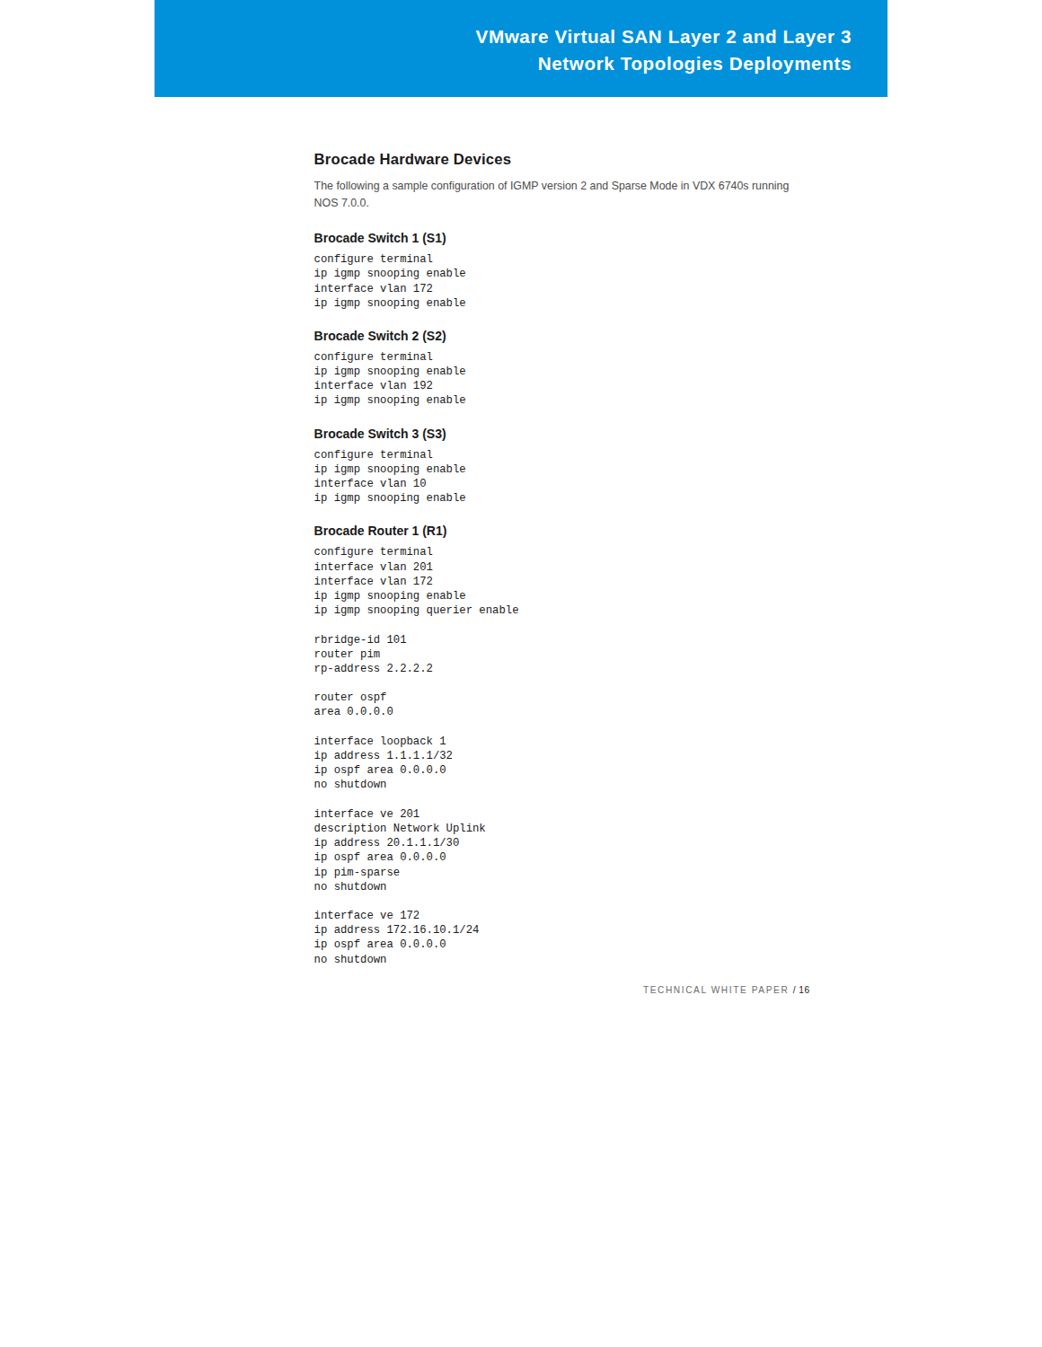VMware Virtual SAN Layer 2 and Layer 3
Network Topologies Deployments
Brocade Hardware Devices
The following a sample configuration of IGMP version 2 and Sparse Mode in VDX 6740s running NOS 7.0.0.
Brocade Switch 1 (S1)
configure terminal
ip igmp snooping enable
interface vlan 172
ip igmp snooping enable
Brocade Switch 2 (S2)
configure terminal
ip igmp snooping enable
interface vlan 192
ip igmp snooping enable
Brocade Switch 3 (S3)
configure terminal
ip igmp snooping enable
interface vlan 10
ip igmp snooping enable
Brocade Router 1 (R1)
configure terminal
interface vlan 201
interface vlan 172
ip igmp snooping enable
ip igmp snooping querier enable

rbridge-id 101
router pim
rp-address 2.2.2.2

router ospf
area 0.0.0.0

interface loopback 1
ip address 1.1.1.1/32
ip ospf area 0.0.0.0
no shutdown

interface ve 201
description Network Uplink
ip address 20.1.1.1/30
ip ospf area 0.0.0.0
ip pim-sparse
no shutdown

interface ve 172
ip address 172.16.10.1/24
ip ospf area 0.0.0.0
no shutdown
TECHNICAL WHITE PAPER / 16